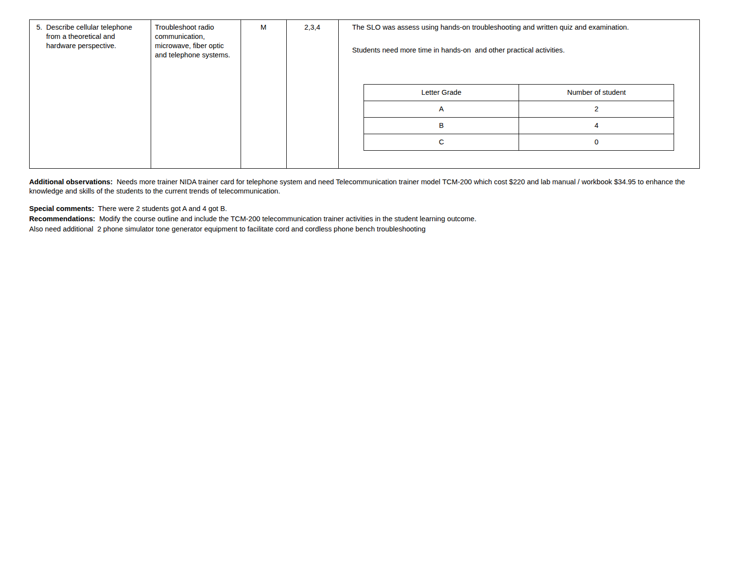| Describe cellular telephone from a theoretical and hardware perspective. | Troubleshoot radio communication, microwave, fiber optic and telephone systems. | M | 2,3,4 | The SLO was assess using hands-on troubleshooting and written quiz and examination. Students need more time in hands-on and other practical activities. / Letter Grade / Number of student / / --- / --- / / A / 2 / / B / 4 / / C / 0 / |
Additional observations: Needs more trainer NIDA trainer card for telephone system and need Telecommunication trainer model TCM-200 which cost $220 and lab manual / workbook $34.95 to enhance the knowledge and skills of the students to the current trends of telecommunication.
Special comments: There were 2 students got A and 4 got B.
Recommendations: Modify the course outline and include the TCM-200 telecommunication trainer activities in the student learning outcome.
Also need additional 2 phone simulator tone generator equipment to facilitate cord and cordless phone bench troubleshooting